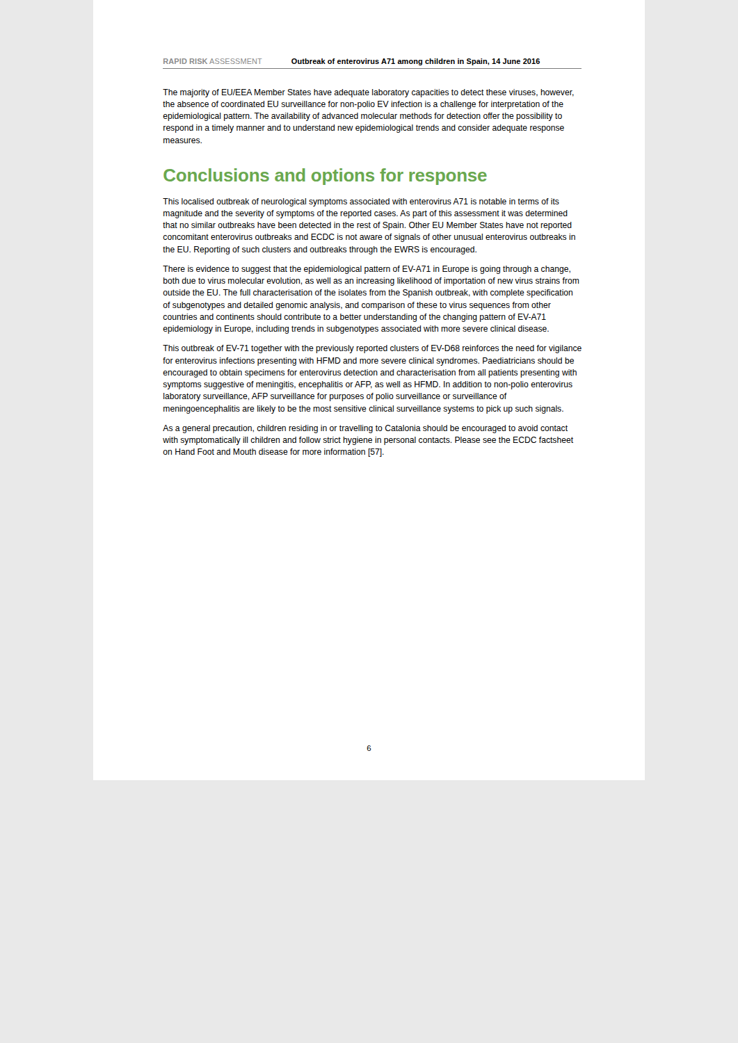RAPID RISK ASSESSMENT Outbreak of enterovirus A71 among children in Spain, 14 June 2016
The majority of EU/EEA Member States have adequate laboratory capacities to detect these viruses, however, the absence of coordinated EU surveillance for non-polio EV infection is a challenge for interpretation of the epidemiological pattern. The availability of advanced molecular methods for detection offer the possibility to respond in a timely manner and to understand new epidemiological trends and consider adequate response measures.
Conclusions and options for response
This localised outbreak of neurological symptoms associated with enterovirus A71 is notable in terms of its magnitude and the severity of symptoms of the reported cases. As part of this assessment it was determined that no similar outbreaks have been detected in the rest of Spain. Other EU Member States have not reported concomitant enterovirus outbreaks and ECDC is not aware of signals of other unusual enterovirus outbreaks in the EU. Reporting of such clusters and outbreaks through the EWRS is encouraged.
There is evidence to suggest that the epidemiological pattern of EV-A71 in Europe is going through a change, both due to virus molecular evolution, as well as an increasing likelihood of importation of new virus strains from outside the EU. The full characterisation of the isolates from the Spanish outbreak, with complete specification of subgenotypes and detailed genomic analysis, and comparison of these to virus sequences from other countries and continents should contribute to a better understanding of the changing pattern of EV-A71 epidemiology in Europe, including trends in subgenotypes associated with more severe clinical disease.
This outbreak of EV-71 together with the previously reported clusters of EV-D68 reinforces the need for vigilance for enterovirus infections presenting with HFMD and more severe clinical syndromes. Paediatricians should be encouraged to obtain specimens for enterovirus detection and characterisation from all patients presenting with symptoms suggestive of meningitis, encephalitis or AFP, as well as HFMD. In addition to non-polio enterovirus laboratory surveillance, AFP surveillance for purposes of polio surveillance or surveillance of meningoencephalitis are likely to be the most sensitive clinical surveillance systems to pick up such signals.
As a general precaution, children residing in or travelling to Catalonia should be encouraged to avoid contact with symptomatically ill children and follow strict hygiene in personal contacts. Please see the ECDC factsheet on Hand Foot and Mouth disease for more information [57].
6